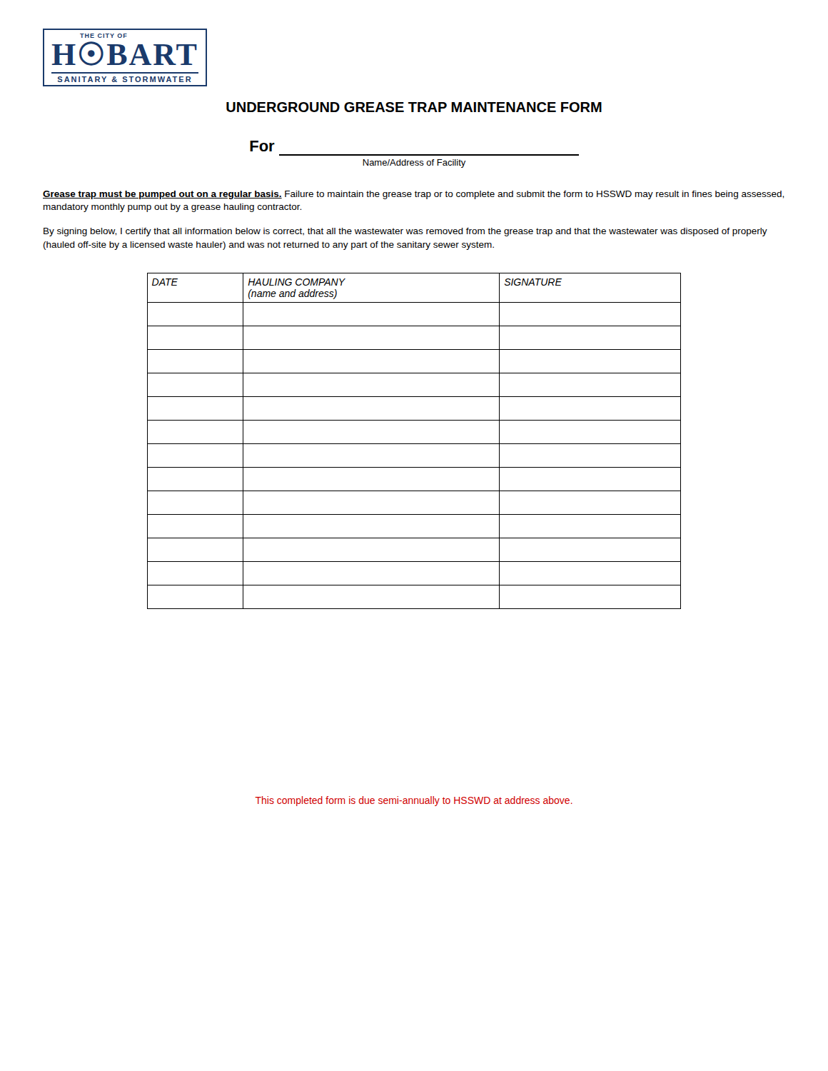THE CITY OF
H☉BART
SANITARY & STORMWATER
UNDERGROUND GREASE TRAP MAINTENANCE FORM
For
Name/Address of Facility
Grease trap must be pumped out on a regular basis. Failure to maintain the grease trap or to complete and submit the form to HSSWD may result in fines being assessed, mandatory monthly pump out by a grease hauling contractor.
By signing below, I certify that all information below is correct, that all the wastewater was removed from the grease trap and that the wastewater was disposed of properly (hauled off-site by a licensed waste hauler) and was not returned to any part of the sanitary sewer system.
| DATE | HAULING COMPANY (name and address) | SIGNATURE |
| --- | --- | --- |
This completed form is due semi-annually to HSSWD at address above.